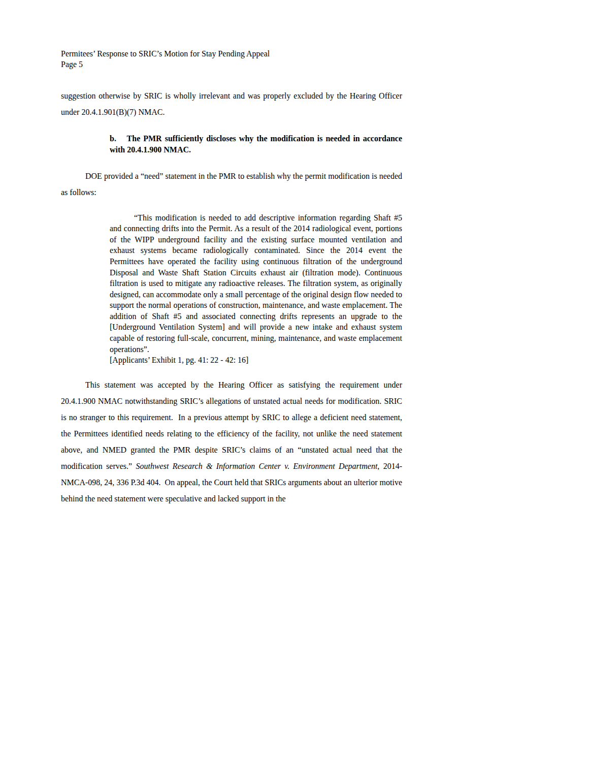Permitees’ Response to SRIC’s Motion for Stay Pending Appeal
Page 5
suggestion otherwise by SRIC is wholly irrelevant and was properly excluded by the Hearing Officer under 20.4.1.901(B)(7) NMAC.
b. The PMR sufficiently discloses why the modification is needed in accordance with 20.4.1.900 NMAC.
DOE provided a “need” statement in the PMR to establish why the permit modification is needed as follows:
“This modification is needed to add descriptive information regarding Shaft #5 and connecting drifts into the Permit. As a result of the 2014 radiological event, portions of the WIPP underground facility and the existing surface mounted ventilation and exhaust systems became radiologically contaminated. Since the 2014 event the Permittees have operated the facility using continuous filtration of the underground Disposal and Waste Shaft Station Circuits exhaust air (filtration mode). Continuous filtration is used to mitigate any radioactive releases. The filtration system, as originally designed, can accommodate only a small percentage of the original design flow needed to support the normal operations of construction, maintenance, and waste emplacement. The addition of Shaft #5 and associated connecting drifts represents an upgrade to the [Underground Ventilation System] and will provide a new intake and exhaust system capable of restoring full-scale, concurrent, mining, maintenance, and waste emplacement operations”. [Applicants’ Exhibit 1, pg. 41: 22 - 42: 16]
This statement was accepted by the Hearing Officer as satisfying the requirement under 20.4.1.900 NMAC notwithstanding SRIC’s allegations of unstated actual needs for modification. SRIC is no stranger to this requirement. In a previous attempt by SRIC to allege a deficient need statement, the Permittees identified needs relating to the efficiency of the facility, not unlike the need statement above, and NMED granted the PMR despite SRIC’s claims of an “unstated actual need that the modification serves.” Southwest Research & Information Center v. Environment Department, 2014-NMCA-098, 24, 336 P.3d 404. On appeal, the Court held that SRICs arguments about an ulterior motive behind the need statement were speculative and lacked support in the